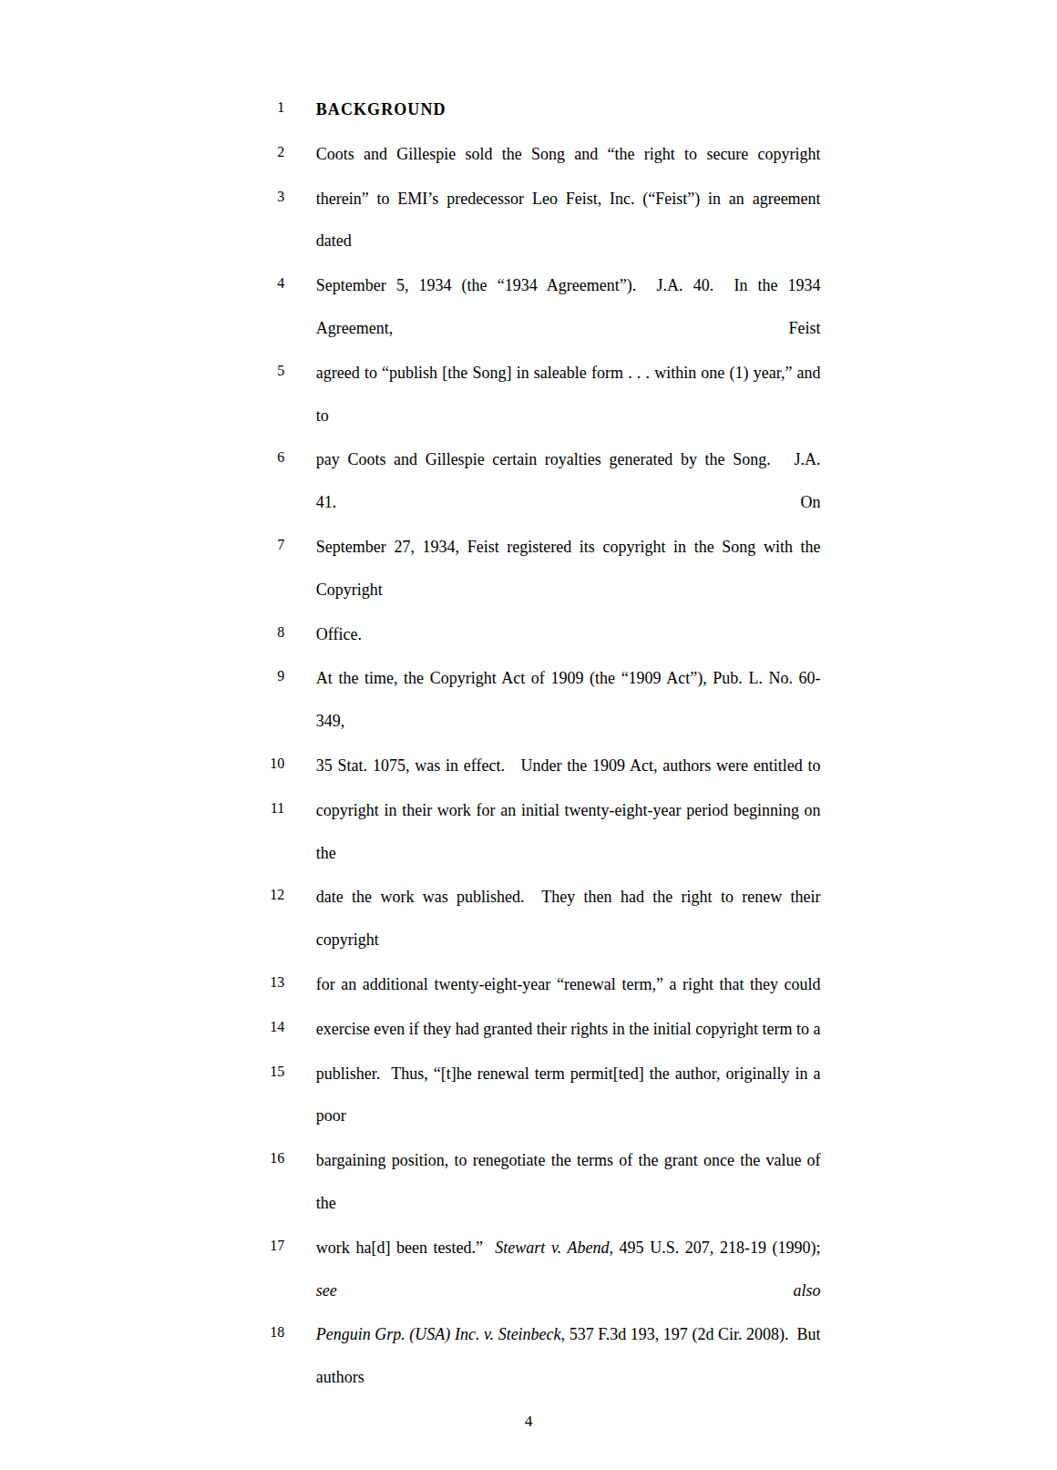| 1 | BACKGROUND |
| 2 | Coots and Gillespie sold the Song and “the right to secure copyright |
| 3 | therein” to EMI’s predecessor Leo Feist, Inc. (“Feist”) in an agreement dated |
| 4 | September 5, 1934 (the “1934 Agreement”). J.A. 40. In the 1934 Agreement, Feist |
| 5 | agreed to “publish [the Song] in saleable form . . . within one (1) year,” and to |
| 6 | pay Coots and Gillespie certain royalties generated by the Song. J.A. 41. On |
| 7 | September 27, 1934, Feist registered its copyright in the Song with the Copyright |
| 8 | Office. |
| 9 | At the time, the Copyright Act of 1909 (the “1909 Act”), Pub. L. No. 60-349, |
| 10 | 35 Stat. 1075, was in effect. Under the 1909 Act, authors were entitled to |
| 11 | copyright in their work for an initial twenty-eight-year period beginning on the |
| 12 | date the work was published. They then had the right to renew their copyright |
| 13 | for an additional twenty-eight-year “renewal term,” a right that they could |
| 14 | exercise even if they had granted their rights in the initial copyright term to a |
| 15 | publisher. Thus, “[t]he renewal term permit[ted] the author, originally in a poor |
| 16 | bargaining position, to renegotiate the terms of the grant once the value of the |
| 17 | work ha[d] been tested.” Stewart v. Abend , 495 U.S. 207, 218-19 (1990); see also |
| 18 | Penguin Grp. (USA) Inc. v. Steinbeck , 537 F.3d 193, 197 (2d Cir. 2008). But authors |
4